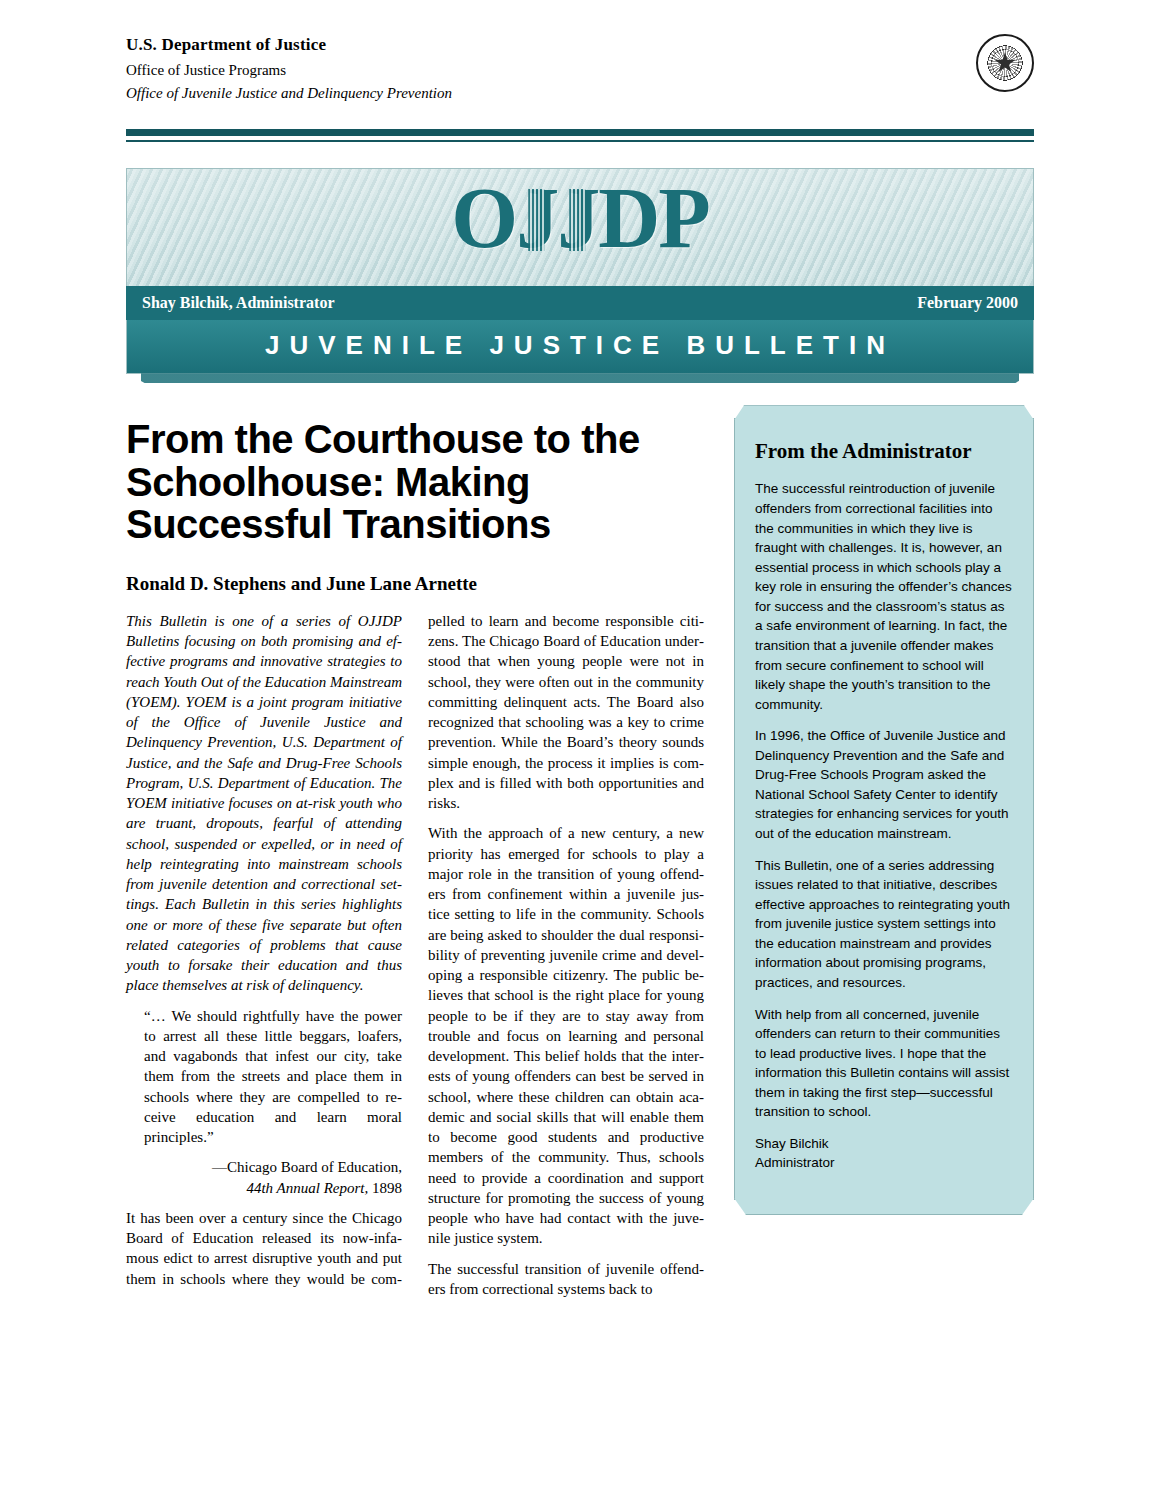U.S. Department of Justice
Office of Justice Programs
Office of Juvenile Justice and Delinquency Prevention
OJJDP
Shay Bilchik, Administrator February 2000
JUVENILE JUSTICE BULLETIN
From the Courthouse to the Schoolhouse: Making Successful Transitions
Ronald D. Stephens and June Lane Arnette
This Bulletin is one of a series of OJJDP Bulletins focusing on both promising and effective programs and innovative strategies to reach Youth Out of the Education Mainstream (YOEM). YOEM is a joint program initiative of the Office of Juvenile Justice and Delinquency Prevention, U.S. Department of Justice, and the Safe and Drug-Free Schools Program, U.S. Department of Education. The YOEM initiative focuses on at-risk youth who are truant, dropouts, fearful of attending school, suspended or expelled, or in need of help reintegrating into mainstream schools from juvenile detention and correctional settings. Each Bulletin in this series highlights one or more of these five separate but often related categories of problems that cause youth to forsake their education and thus place themselves at risk of delinquency.
“… We should rightfully have the power to arrest all these little beggars, loafers, and vagabonds that infest our city, take them from the streets and place them in schools where they are compelled to receive education and learn moral principles.”
—Chicago Board of Education,
44th Annual Report, 1898
It has been over a century since the Chicago Board of Education released its now-infamous edict to arrest disruptive youth and put them in schools where they would be compelled to learn and become responsible citizens. The Chicago Board of Education understood that when young people were not in school, they were often out in the community committing delinquent acts. The Board also recognized that schooling was a key to crime prevention. While the Board’s theory sounds simple enough, the process it implies is complex and is filled with both opportunities and risks.
With the approach of a new century, a new priority has emerged for schools to play a major role in the transition of young offenders from confinement within a juvenile justice setting to life in the community. Schools are being asked to shoulder the dual responsibility of preventing juvenile crime and developing a responsible citizenry. The public believes that school is the right place for young people to be if they are to stay away from trouble and focus on learning and personal development. This belief holds that the interests of young offenders can best be served in school, where these children can obtain academic and social skills that will enable them to become good students and productive members of the community. Thus, schools need to provide a coordination and support structure for promoting the success of young people who have had contact with the juvenile justice system.
The successful transition of juvenile offenders from correctional systems back to
From the Administrator
The successful reintroduction of juvenile offenders from correctional facilities into the communities in which they live is fraught with challenges. It is, however, an essential process in which schools play a key role in ensuring the offender’s chances for success and the classroom’s status as a safe environment of learning. In fact, the transition that a juvenile offender makes from secure confinement to school will likely shape the youth’s transition to the community.
In 1996, the Office of Juvenile Justice and Delinquency Prevention and the Safe and Drug-Free Schools Program asked the National School Safety Center to identify strategies for enhancing services for youth out of the education mainstream.
This Bulletin, one of a series addressing issues related to that initiative, describes effective approaches to reintegrating youth from juvenile justice system settings into the education mainstream and provides information about promising programs, practices, and resources.
With help from all concerned, juvenile offenders can return to their communities to lead productive lives. I hope that the information this Bulletin contains will assist them in taking the first step—successful transition to school.
Shay Bilchik Administrator